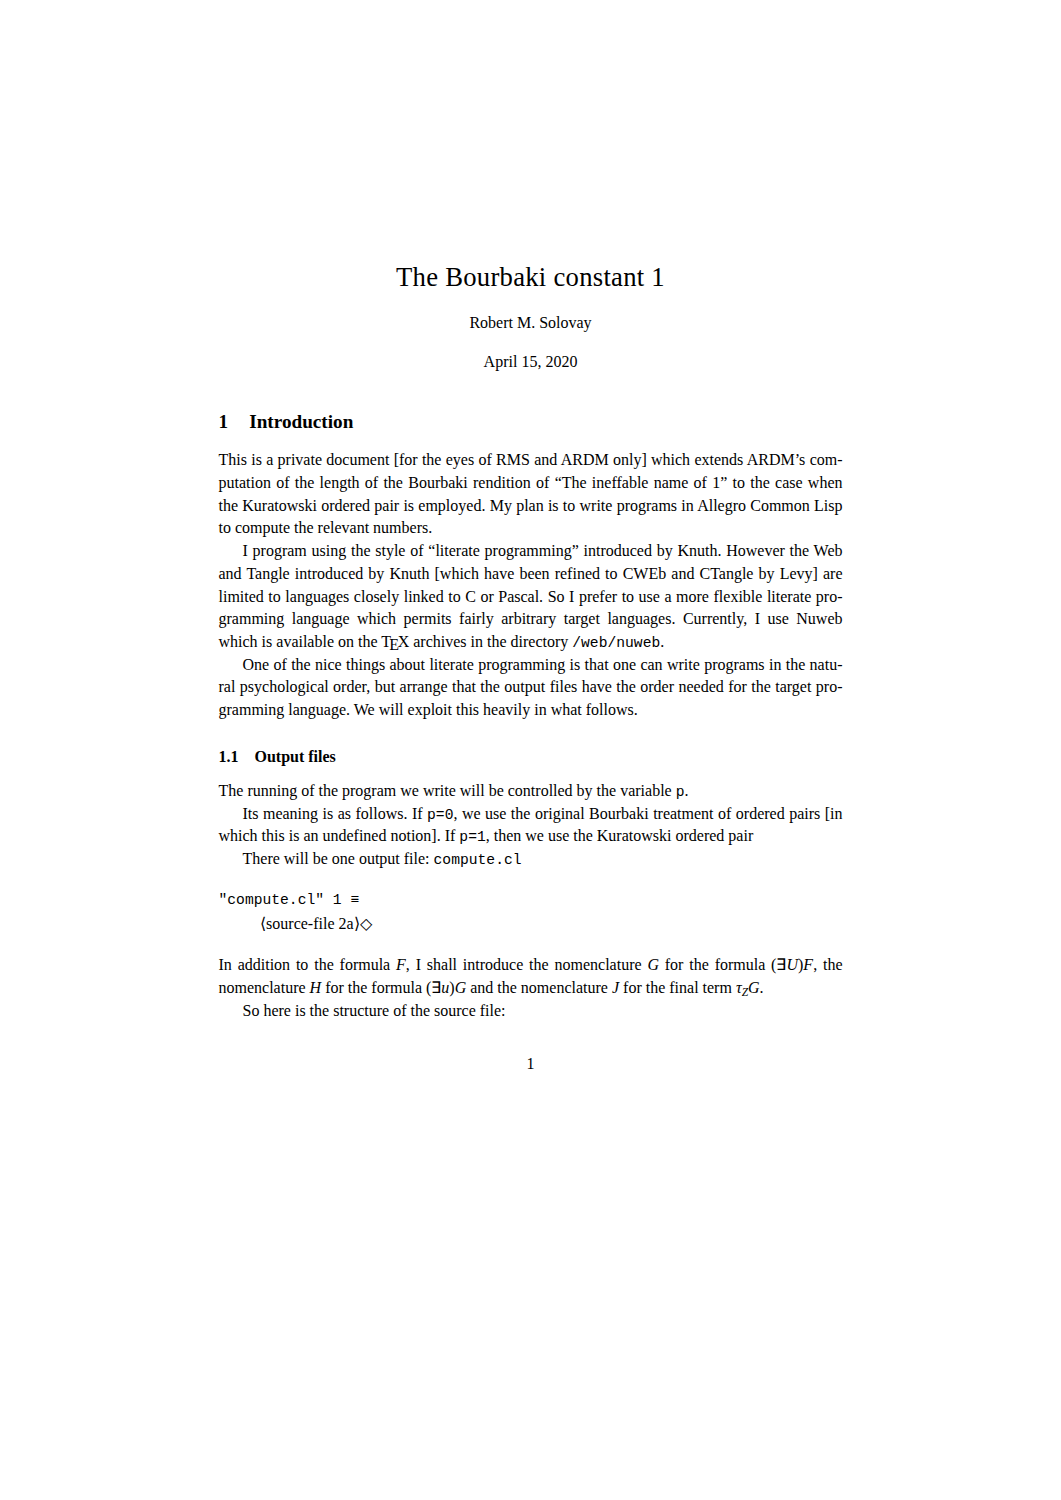The Bourbaki constant 1
Robert M. Solovay
April 15, 2020
1 Introduction
This is a private document [for the eyes of RMS and ARDM only] which extends ARDM’s computation of the length of the Bourbaki rendition of “The ineffable name of 1” to the case when the Kuratowski ordered pair is employed. My plan is to write programs in Allegro Common Lisp to compute the relevant numbers.
I program using the style of “literate programming” introduced by Knuth. However the Web and Tangle introduced by Knuth [which have been refined to CWEb and CTangle by Levy] are limited to languages closely linked to C or Pascal. So I prefer to use a more flexible literate programming language which permits fairly arbitrary target languages. Currently, I use Nuweb which is available on the TEX archives in the directory /web/nuweb.
One of the nice things about literate programming is that one can write programs in the natural psychological order, but arrange that the output files have the order needed for the target programming language. We will exploit this heavily in what follows.
1.1 Output files
The running of the program we write will be controlled by the variable p.
Its meaning is as follows. If p=0, we use the original Bourbaki treatment of ordered pairs [in which this is an undefined notion]. If p=1, then we use the Kuratowski ordered pair
There will be one output file: compute.cl
"compute.cl" 1 ≡
⟨source-file 2a⟩◇
In addition to the formula F, I shall introduce the nomenclature G for the formula (∃U)F, the nomenclature H for the formula (∃u)G and the nomenclature J for the final term τZG.
So here is the structure of the source file:
1